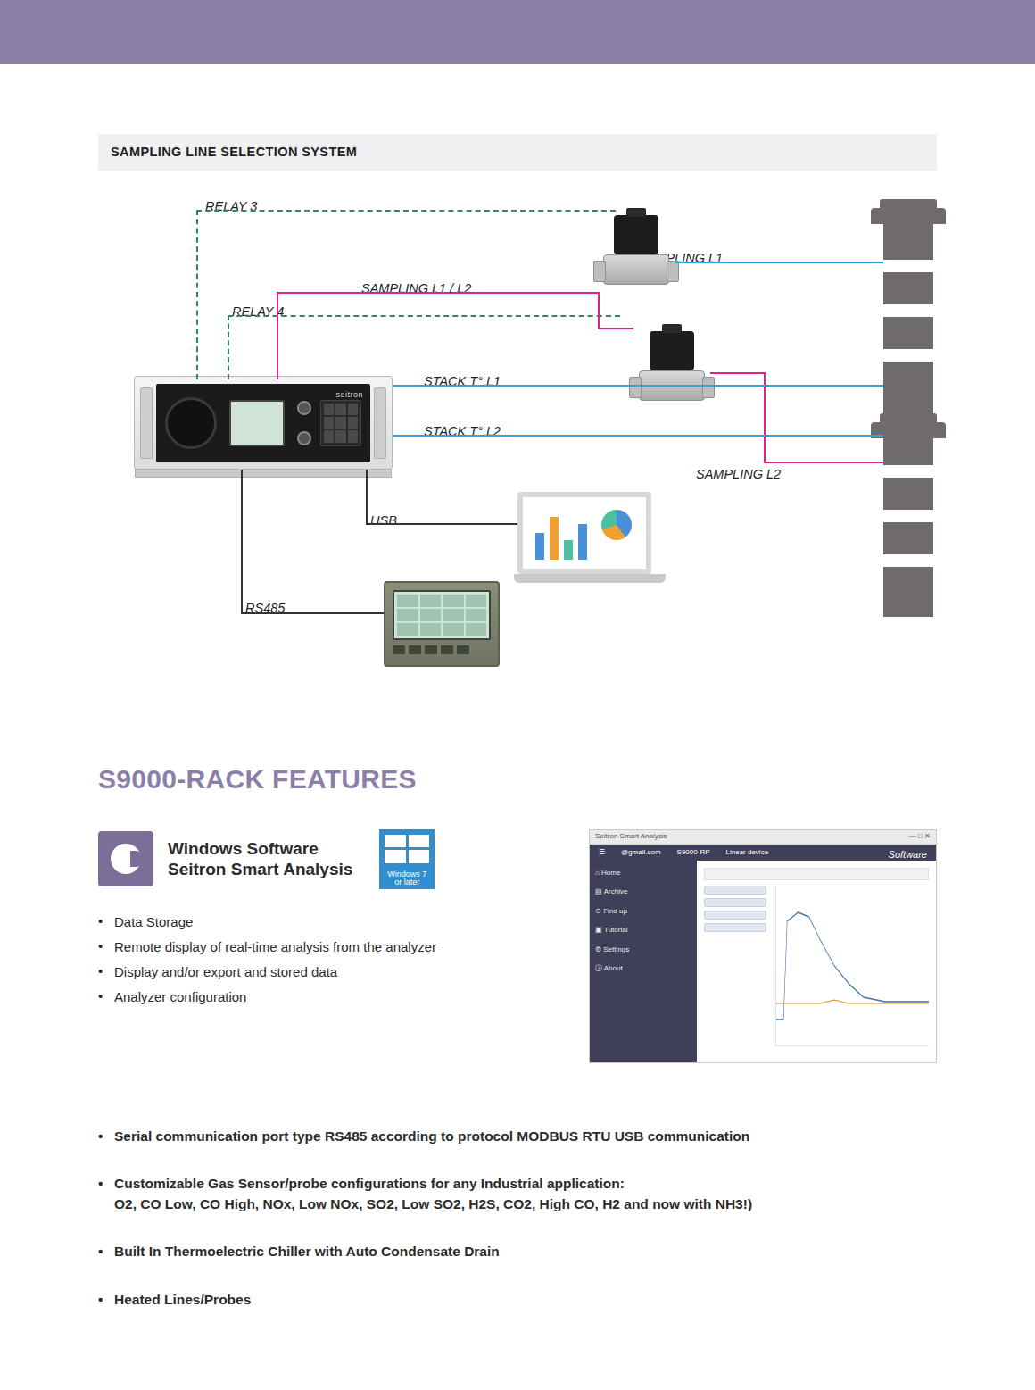SAMPLING LINE SELECTION SYSTEM
RELAY 3
RELAY 4
SAMPLING L1 / L2
SAMPLING L1
SAMPLING L2
STACK T° L1
STACK T° L2
USB
RS485
PC
PLC
seitron
S9000-RACK FEATURES
Windows Software
Seitron Smart Analysis
Windows 7
or later
Data Storage
Remote display of real-time analysis from the analyzer
Display and/or export and stored data
Analyzer configuration
Seitron Smart Analysis— □ ✕
☰@gmail.com S9000-RP Linear device Software
⌂ Home
▤ Archive
⊙ Find up
▣ Tutorial
⚙ Settings
ⓘ About
Serial communication port type RS485 according to protocol MODBUS RTU USB communication
Customizable Gas Sensor/probe configurations for any Industrial application:O2, CO Low, CO High, NOx, Low NOx, SO2, Low SO2, H2S, CO2, High CO, H2 and now with NH3!)
Built In Thermoelectric Chiller with Auto Condensate Drain
Heated Lines/Probes